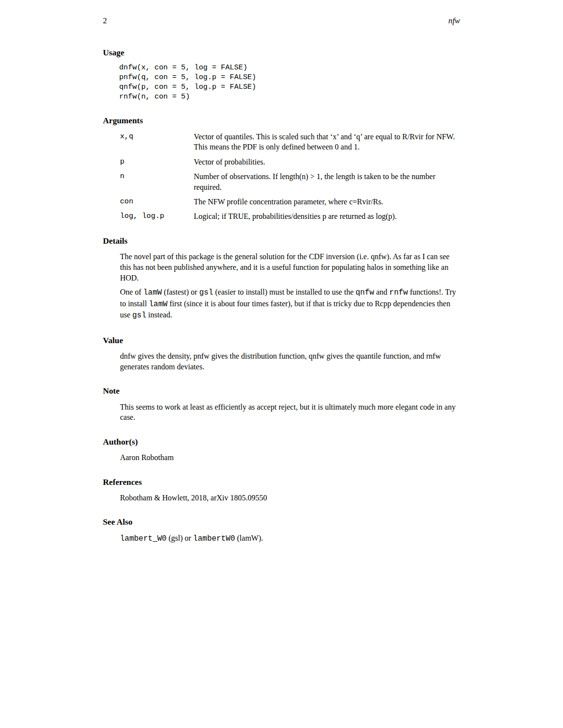2 nfw
Usage
dnfw(x, con = 5, log = FALSE)
pnfw(q, con = 5, log.p = FALSE)
qnfw(p, con = 5, log.p = FALSE)
rnfw(n, con = 5)
Arguments
x,q
Vector of quantiles. This is scaled such that ‘x’ and ‘q’ are equal to R/Rvir for NFW. This means the PDF is only defined between 0 and 1.
p
Vector of probabilities.
n
Number of observations. If length(n) > 1, the length is taken to be the number required.
con
The NFW profile concentration parameter, where c=Rvir/Rs.
log, log.p
Logical; if TRUE, probabilities/densities p are returned as log(p).
Details
The novel part of this package is the general solution for the CDF inversion (i.e. qnfw). As far as I can see this has not been published anywhere, and it is a useful function for populating halos in something like an HOD.
One of lamW (fastest) or gsl (easier to install) must be installed to use the qnfw and rnfw functions!. Try to install lamW first (since it is about four times faster), but if that is tricky due to Rcpp dependencies then use gsl instead.
Value
dnfw gives the density, pnfw gives the distribution function, qnfw gives the quantile function, and rnfw generates random deviates.
Note
This seems to work at least as efficiently as accept reject, but it is ultimately much more elegant code in any case.
Author(s)
Aaron Robotham
References
Robotham & Howlett, 2018, arXiv 1805.09550
See Also
lambert_W0 (gsl) or lambertW0 (lamW).